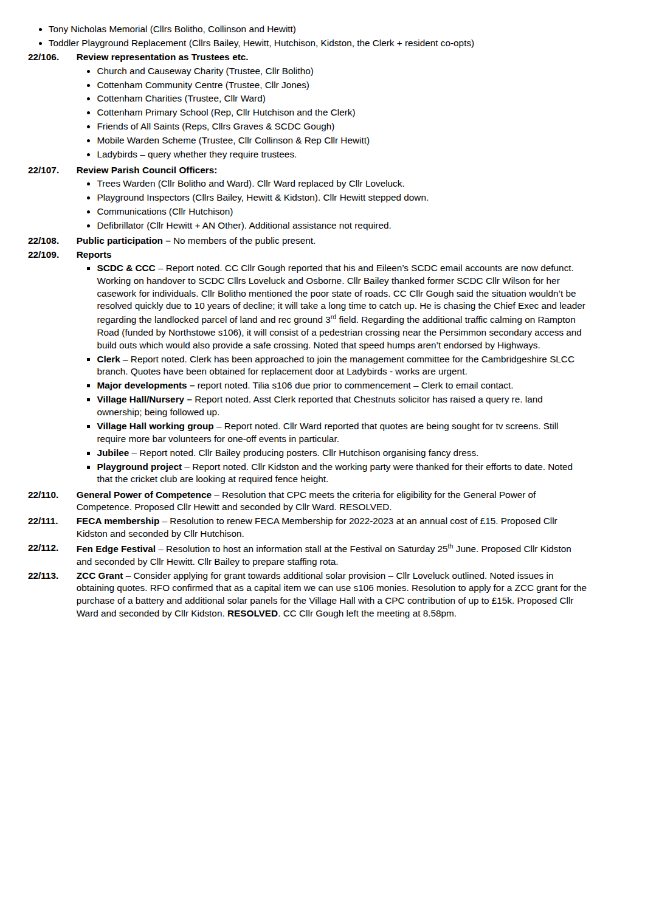Tony Nicholas Memorial (Cllrs Bolitho, Collinson and Hewitt)
Toddler Playground Replacement (Cllrs Bailey, Hewitt, Hutchison, Kidston, the Clerk + resident co-opts)
22/106.
Review representation as Trustees etc.
Church and Causeway Charity (Trustee, Cllr Bolitho)
Cottenham Community Centre (Trustee, Cllr Jones)
Cottenham Charities (Trustee, Cllr Ward)
Cottenham Primary School (Rep, Cllr Hutchison and the Clerk)
Friends of All Saints (Reps, Cllrs Graves & SCDC Gough)
Mobile Warden Scheme (Trustee, Cllr Collinson & Rep Cllr Hewitt)
Ladybirds – query whether they require trustees.
22/107.
Review Parish Council Officers:
Trees Warden (Cllr Bolitho and Ward). Cllr Ward replaced by Cllr Loveluck.
Playground Inspectors (Cllrs Bailey, Hewitt & Kidston). Cllr Hewitt stepped down.
Communications (Cllr Hutchison)
Defibrillator (Cllr Hewitt + AN Other). Additional assistance not required.
22/108.
Public participation – No members of the public present.
22/109.
Reports
SCDC & CCC – Report noted. CC Cllr Gough reported that his and Eileen’s SCDC email accounts are now defunct. Working on handover to SCDC Cllrs Loveluck and Osborne. Cllr Bailey thanked former SCDC Cllr Wilson for her casework for individuals. Cllr Bolitho mentioned the poor state of roads. CC Cllr Gough said the situation wouldn’t be resolved quickly due to 10 years of decline; it will take a long time to catch up. He is chasing the Chief Exec and leader regarding the landlocked parcel of land and rec ground 3rd field. Regarding the additional traffic calming on Rampton Road (funded by Northstowe s106), it will consist of a pedestrian crossing near the Persimmon secondary access and build outs which would also provide a safe crossing. Noted that speed humps aren’t endorsed by Highways.
Clerk – Report noted. Clerk has been approached to join the management committee for the Cambridgeshire SLCC branch. Quotes have been obtained for replacement door at Ladybirds - works are urgent.
Major developments – report noted. Tilia s106 due prior to commencement – Clerk to email contact.
Village Hall/Nursery – Report noted. Asst Clerk reported that Chestnuts solicitor has raised a query re. land ownership; being followed up.
Village Hall working group – Report noted. Cllr Ward reported that quotes are being sought for tv screens. Still require more bar volunteers for one-off events in particular.
Jubilee – Report noted. Cllr Bailey producing posters. Cllr Hutchison organising fancy dress.
Playground project – Report noted. Cllr Kidston and the working party were thanked for their efforts to date. Noted that the cricket club are looking at required fence height.
22/110.
General Power of Competence – Resolution that CPC meets the criteria for eligibility for the General Power of Competence. Proposed Cllr Hewitt and seconded by Cllr Ward. RESOLVED.
22/111.
FECA membership – Resolution to renew FECA Membership for 2022-2023 at an annual cost of £15. Proposed Cllr Kidston and seconded by Cllr Hutchison.
22/112.
Fen Edge Festival – Resolution to host an information stall at the Festival on Saturday 25th June. Proposed Cllr Kidston and seconded by Cllr Hewitt. Cllr Bailey to prepare staffing rota.
22/113.
ZCC Grant – Consider applying for grant towards additional solar provision – Cllr Loveluck outlined. Noted issues in obtaining quotes. RFO confirmed that as a capital item we can use s106 monies. Resolution to apply for a ZCC grant for the purchase of a battery and additional solar panels for the Village Hall with a CPC contribution of up to £15k. Proposed Cllr Ward and seconded by Cllr Kidston. RESOLVED. CC Cllr Gough left the meeting at 8.58pm.